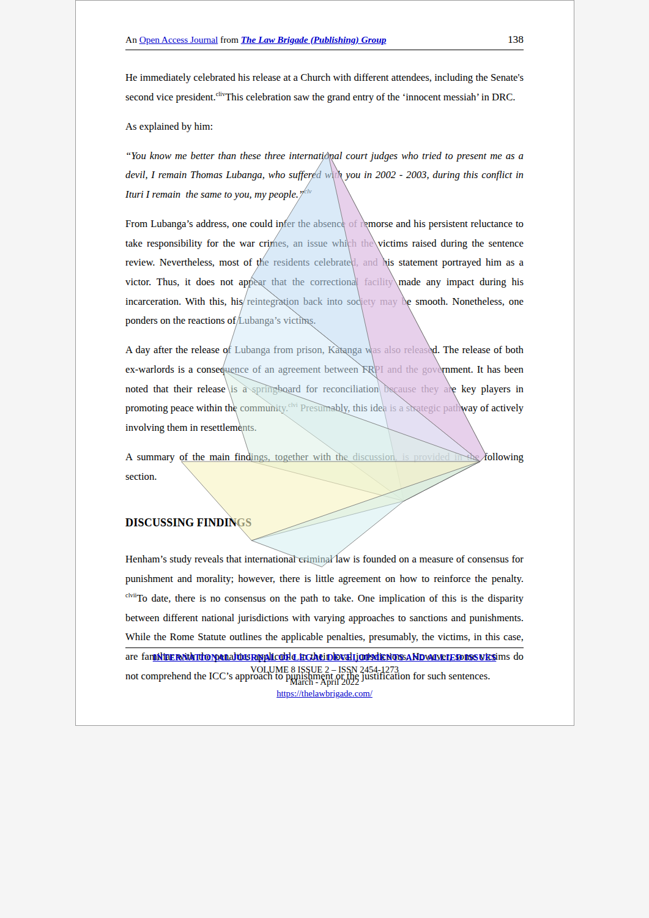An Open Access Journal from The Law Brigade (Publishing) Group
138
He immediately celebrated his release at a Church with different attendees, including the Senate's second vice president.clivThis celebration saw the grand entry of the ‘innocent messiah’ in DRC.
As explained by him:
“You know me better than these three international court judges who tried to present me as a devil, I remain Thomas Lubanga, who suffered with you in 2002 - 2003, during this conflict in Ituri I remain the same to you, my people.”clv
From Lubanga’s address, one could infer the absence of remorse and his persistent reluctance to take responsibility for the war crimes, an issue which the victims raised during the sentence review. Nevertheless, most of the residents celebrated, and his statement portrayed him as a victor. Thus, it does not appear that the correctional facility made any impact during his incarceration. With this, his reintegration back into society may be smooth. Nonetheless, one ponders on the reactions of Lubanga’s victims.
A day after the release of Lubanga from prison, Katanga was also released. The release of both ex-warlords is a consequence of an agreement between FRPI and the government. It has been noted that their release is a springboard for reconciliation because they are key players in promoting peace within the community.clvi Presumably, this idea is a strategic pathway of actively involving them in resettlements.
A summary of the main findings, together with the discussion, is provided in the following section.
DISCUSSING FINDINGS
Henham’s study reveals that international criminal law is founded on a measure of consensus for punishment and morality; however, there is little agreement on how to reinforce the penalty. clviiTo date, there is no consensus on the path to take. One implication of this is the disparity between different national jurisdictions with varying approaches to sanctions and punishments. While the Rome Statute outlines the applicable penalties, presumably, the victims, in this case, are familiar with the penalties applicable in their local jurisdictions. However, some victims do not comprehend the ICC’s approach to punishment or the justification for such sentences.
INTERNATIONAL JOURNAL OF LEGAL DEVELOPMENTS AND ALLIED ISSUES
VOLUME 8 ISSUE 2 – ISSN 2454-1273
March - April 2022
https://thelawbrigade.com/